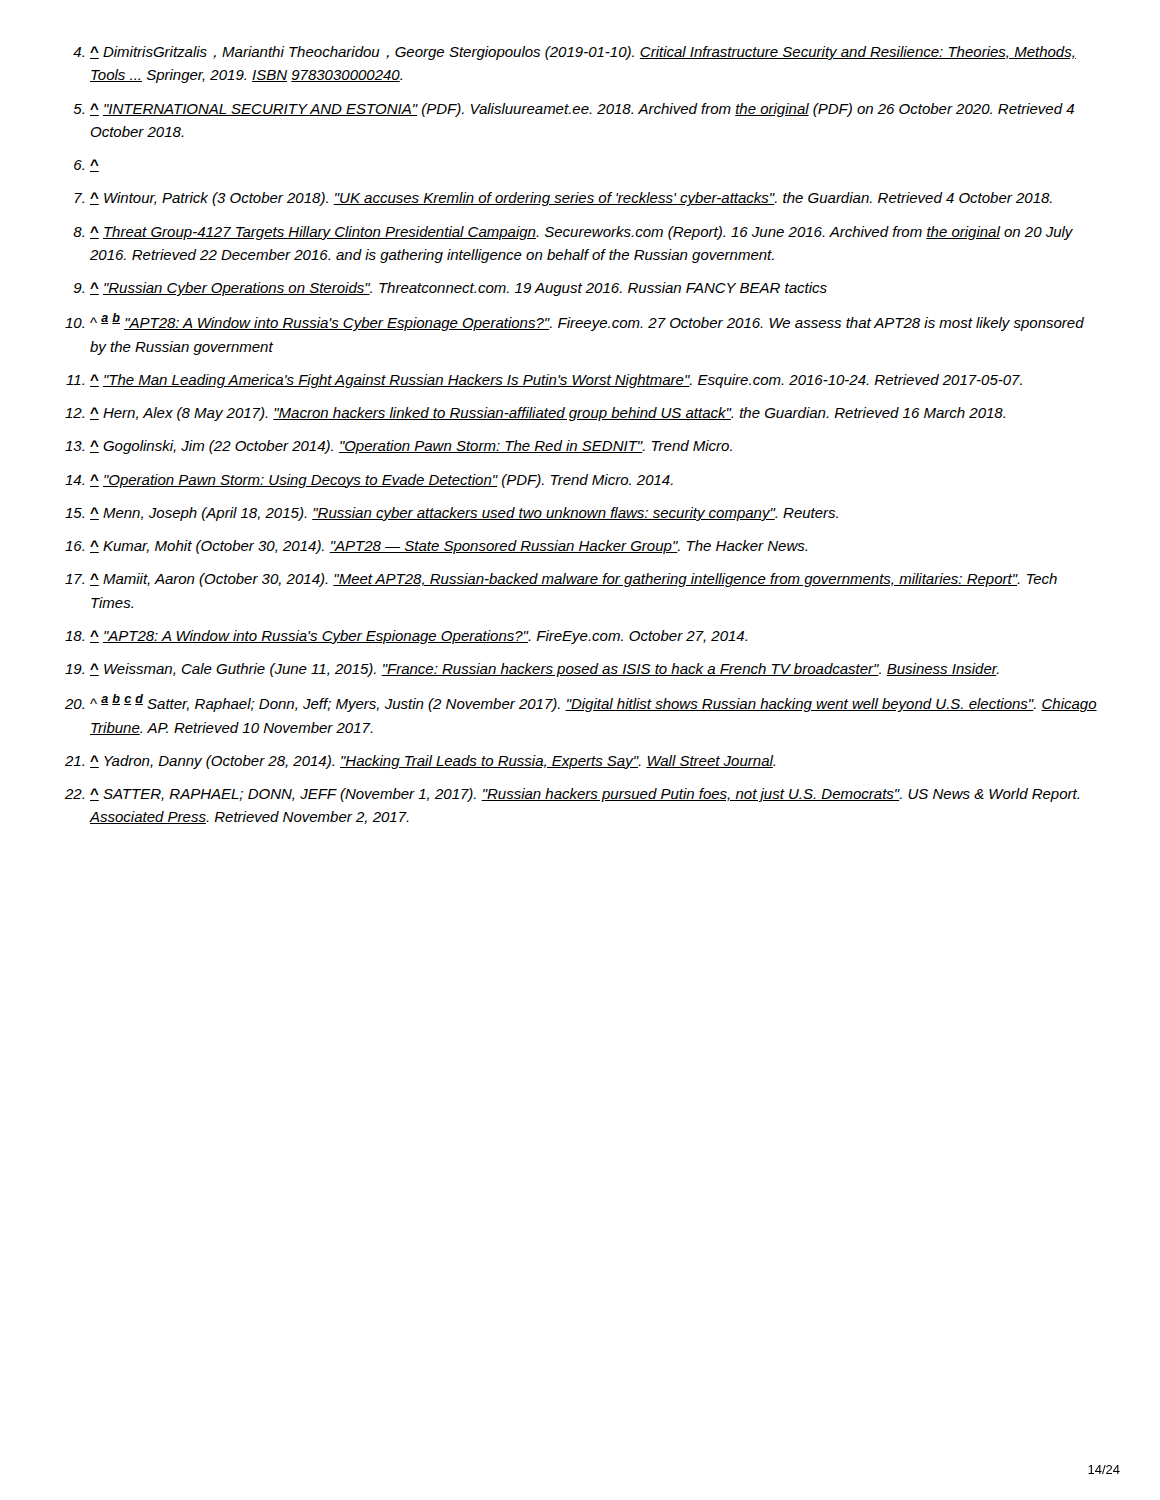^ DimitrisGritzalis，Marianthi Theocharidou，George Stergiopoulos (2019-01-10). Critical Infrastructure Security and Resilience: Theories, Methods, Tools ... Springer, 2019. ISBN 9783030000240.
^ "INTERNATIONAL SECURITY AND ESTONIA" (PDF). Valisluureamet.ee. 2018. Archived from the original (PDF) on 26 October 2020. Retrieved 4 October 2018.
^
^ Wintour, Patrick (3 October 2018). "UK accuses Kremlin of ordering series of 'reckless' cyber-attacks". the Guardian. Retrieved 4 October 2018.
^ Threat Group-4127 Targets Hillary Clinton Presidential Campaign. Secureworks.com (Report). 16 June 2016. Archived from the original on 20 July 2016. Retrieved 22 December 2016. and is gathering intelligence on behalf of the Russian government.
^ "Russian Cyber Operations on Steroids". Threatconnect.com. 19 August 2016. Russian FANCY BEAR tactics
^ a b "APT28: A Window into Russia's Cyber Espionage Operations?". Fireeye.com. 27 October 2016. We assess that APT28 is most likely sponsored by the Russian government
^ "The Man Leading America's Fight Against Russian Hackers Is Putin's Worst Nightmare". Esquire.com. 2016-10-24. Retrieved 2017-05-07.
^ Hern, Alex (8 May 2017). "Macron hackers linked to Russian-affiliated group behind US attack". the Guardian. Retrieved 16 March 2018.
^ Gogolinski, Jim (22 October 2014). "Operation Pawn Storm: The Red in SEDNIT". Trend Micro.
^ "Operation Pawn Storm: Using Decoys to Evade Detection" (PDF). Trend Micro. 2014.
^ Menn, Joseph (April 18, 2015). "Russian cyber attackers used two unknown flaws: security company". Reuters.
^ Kumar, Mohit (October 30, 2014). "APT28 — State Sponsored Russian Hacker Group". The Hacker News.
^ Mamiit, Aaron (October 30, 2014). "Meet APT28, Russian-backed malware for gathering intelligence from governments, militaries: Report". Tech Times.
^ "APT28: A Window into Russia's Cyber Espionage Operations?". FireEye.com. October 27, 2014.
^ Weissman, Cale Guthrie (June 11, 2015). "France: Russian hackers posed as ISIS to hack a French TV broadcaster". Business Insider.
^ a b c d Satter, Raphael; Donn, Jeff; Myers, Justin (2 November 2017). "Digital hitlist shows Russian hacking went well beyond U.S. elections". Chicago Tribune. AP. Retrieved 10 November 2017.
^ Yadron, Danny (October 28, 2014). "Hacking Trail Leads to Russia, Experts Say". Wall Street Journal.
^ SATTER, RAPHAEL; DONN, JEFF (November 1, 2017). "Russian hackers pursued Putin foes, not just U.S. Democrats". US News & World Report. Associated Press. Retrieved November 2, 2017.
14/24